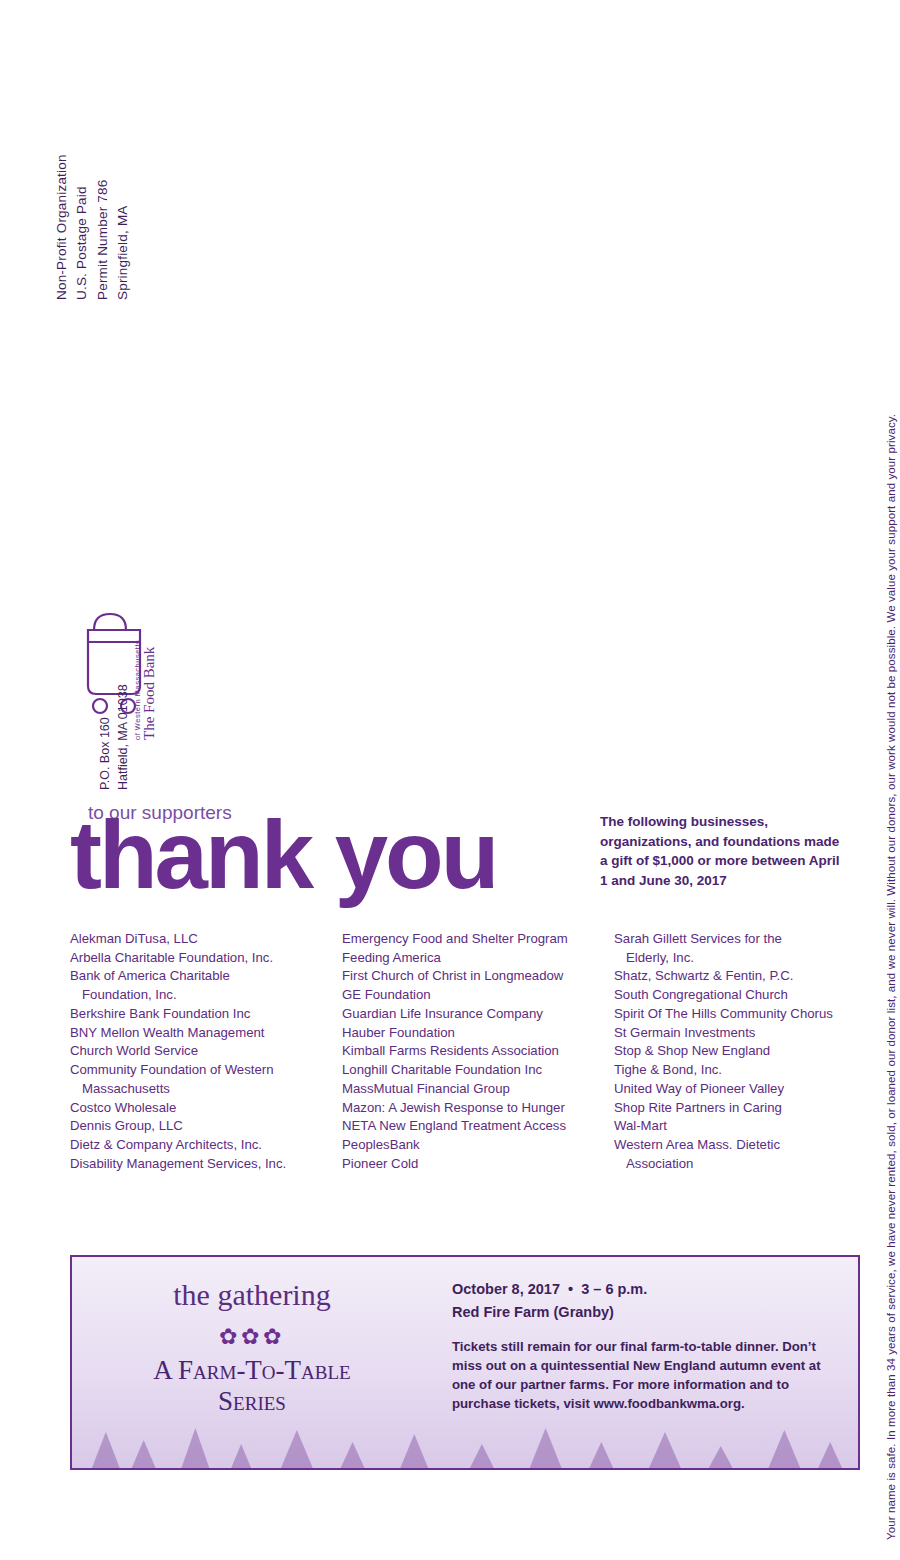Non-Profit Organization
U.S. Postage Paid
Permit Number 786
Springfield, MA
The Food Bank of Western Massachusetts
P.O. Box 160
Hatfield, MA 01038
to our supporters
thank you
The following businesses, organizations, and foundations made a gift of $1,000 or more between April 1 and June 30, 2017
Alekman DiTusa, LLC
Arbella Charitable Foundation, Inc.
Bank of America CharitableFoundation, Inc.
Berkshire Bank Foundation Inc
BNY Mellon Wealth Management
Church World Service
Community Foundation of WesternMassachusetts
Costco Wholesale
Dennis Group, LLC
Dietz & Company Architects, Inc.
Disability Management Services, Inc.
Emergency Food and Shelter Program
Feeding America
First Church of Christ in Longmeadow
GE Foundation
Guardian Life Insurance Company
Hauber Foundation
Kimball Farms Residents Association
Longhill Charitable Foundation Inc
MassMutual Financial Group
Mazon: A Jewish Response to Hunger
NETA New England Treatment Access
PeoplesBank
Pioneer Cold
Sarah Gillett Services for theElderly, Inc.
Shatz, Schwartz & Fentin, P.C.
South Congregational Church
Spirit Of The Hills Community Chorus
St Germain Investments
Stop & Shop New England
Tighe & Bond, Inc.
United Way of Pioneer Valley
Shop Rite Partners in Caring
Wal-Mart
Western Area Mass. DieteticAssociation
the gathering
✿✿✿
A Farm-To-Table
Series
October 8, 2017 • 3 – 6 p.m.
Red Fire Farm (Granby)
Tickets still remain for our final farm-to-table dinner. Don’t miss out on a quintessential New England autumn event at one of our partner farms. For more information and to purchase tickets, visit www.foodbankwma.org.
Your name is safe. In more than 34 years of service, we have never rented, sold, or loaned our donor list, and we never will. Without our donors, our work would not be possible. We value your support and your privacy.